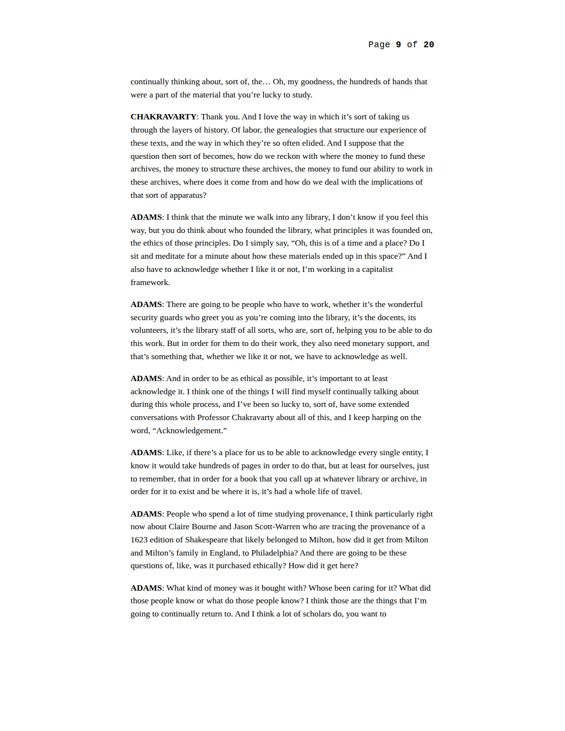Page 9 of 20
continually thinking about, sort of, the… Oh, my goodness, the hundreds of hands that were a part of the material that you’re lucky to study.
CHAKRAVARTY: Thank you. And I love the way in which it’s sort of taking us through the layers of history. Of labor, the genealogies that structure our experience of these texts, and the way in which they’re so often elided. And I suppose that the question then sort of becomes, how do we reckon with where the money to fund these archives, the money to structure these archives, the money to fund our ability to work in these archives, where does it come from and how do we deal with the implications of that sort of apparatus?
ADAMS: I think that the minute we walk into any library, I don’t know if you feel this way, but you do think about who founded the library, what principles it was founded on, the ethics of those principles. Do I simply say, “Oh, this is of a time and a place? Do I sit and meditate for a minute about how these materials ended up in this space?” And I also have to acknowledge whether I like it or not, I’m working in a capitalist framework.
ADAMS: There are going to be people who have to work, whether it’s the wonderful security guards who greet you as you’re coming into the library, it’s the docents, its volunteers, it’s the library staff of all sorts, who are, sort of, helping you to be able to do this work. But in order for them to do their work, they also need monetary support, and that’s something that, whether we like it or not, we have to acknowledge as well.
ADAMS: And in order to be as ethical as possible, it’s important to at least acknowledge it. I think one of the things I will find myself continually talking about during this whole process, and I’ve been so lucky to, sort of, have some extended conversations with Professor Chakravarty about all of this, and I keep harping on the word, “Acknowledgement.”
ADAMS: Like, if there’s a place for us to be able to acknowledge every single entity, I know it would take hundreds of pages in order to do that, but at least for ourselves, just to remember, that in order for a book that you call up at whatever library or archive, in order for it to exist and be where it is, it’s had a whole life of travel.
ADAMS: People who spend a lot of time studying provenance, I think particularly right now about Claire Bourne and Jason Scott-Warren who are tracing the provenance of a 1623 edition of Shakespeare that likely belonged to Milton, how did it get from Milton and Milton’s family in England, to Philadelphia? And there are going to be these questions of, like, was it purchased ethically? How did it get here?
ADAMS: What kind of money was it bought with? Whose been caring for it? What did those people know or what do those people know? I think those are the things that I’m going to continually return to. And I think a lot of scholars do, you want to